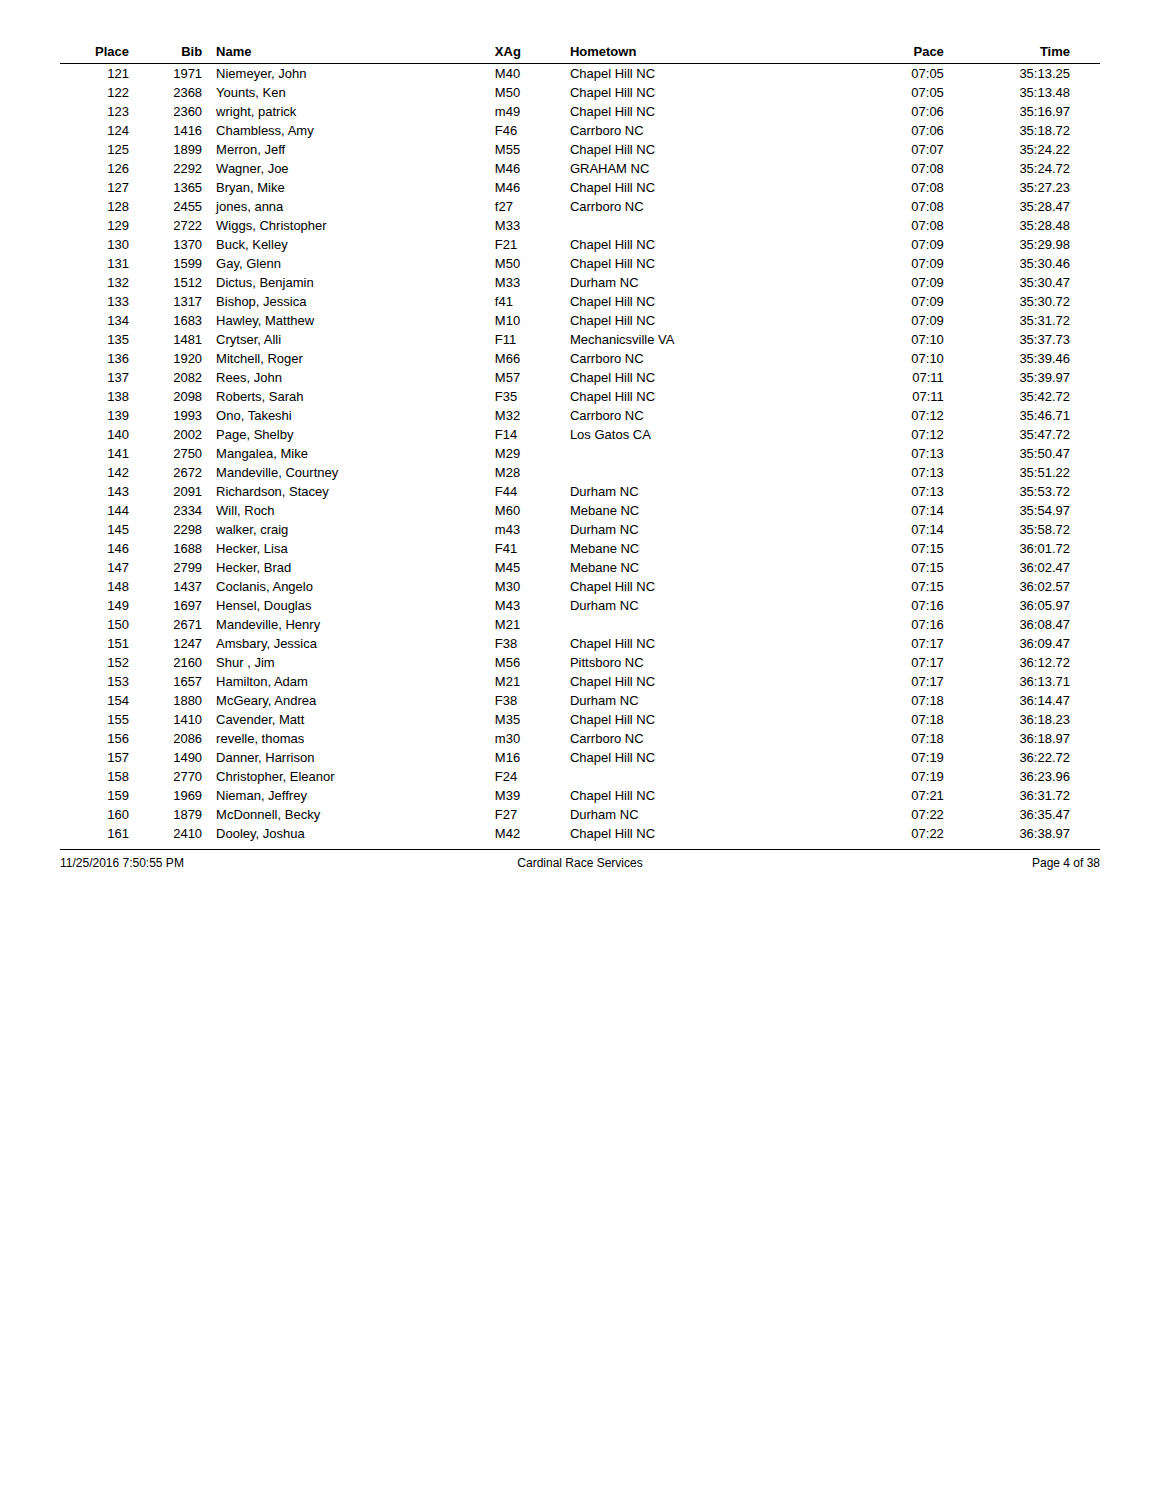| Place | Bib | Name | XAg | Hometown | Pace | Time |
| --- | --- | --- | --- | --- | --- | --- |
| 121 | 1971 | Niemeyer, John | M40 | Chapel Hill NC | 07:05 | 35:13.25 |
| 122 | 2368 | Younts, Ken | M50 | Chapel Hill NC | 07:05 | 35:13.48 |
| 123 | 2360 | wright, patrick | m49 | Chapel Hill NC | 07:06 | 35:16.97 |
| 124 | 1416 | Chambless, Amy | F46 | Carrboro NC | 07:06 | 35:18.72 |
| 125 | 1899 | Merron, Jeff | M55 | Chapel Hill NC | 07:07 | 35:24.22 |
| 126 | 2292 | Wagner, Joe | M46 | GRAHAM NC | 07:08 | 35:24.72 |
| 127 | 1365 | Bryan, Mike | M46 | Chapel Hill NC | 07:08 | 35:27.23 |
| 128 | 2455 | jones, anna | f27 | Carrboro NC | 07:08 | 35:28.47 |
| 129 | 2722 | Wiggs, Christopher | M33 | | 07:08 | 35:28.48 |
| 130 | 1370 | Buck, Kelley | F21 | Chapel Hill NC | 07:09 | 35:29.98 |
| 131 | 1599 | Gay, Glenn | M50 | Chapel Hill NC | 07:09 | 35:30.46 |
| 132 | 1512 | Dictus, Benjamin | M33 | Durham NC | 07:09 | 35:30.47 |
| 133 | 1317 | Bishop, Jessica | f41 | Chapel Hill NC | 07:09 | 35:30.72 |
| 134 | 1683 | Hawley, Matthew | M10 | Chapel Hill NC | 07:09 | 35:31.72 |
| 135 | 1481 | Crytser, Alli | F11 | Mechanicsville VA | 07:10 | 35:37.73 |
| 136 | 1920 | Mitchell, Roger | M66 | Carrboro NC | 07:10 | 35:39.46 |
| 137 | 2082 | Rees, John | M57 | Chapel Hill NC | 07:11 | 35:39.97 |
| 138 | 2098 | Roberts, Sarah | F35 | Chapel Hill NC | 07:11 | 35:42.72 |
| 139 | 1993 | Ono, Takeshi | M32 | Carrboro NC | 07:12 | 35:46.71 |
| 140 | 2002 | Page, Shelby | F14 | Los Gatos CA | 07:12 | 35:47.72 |
| 141 | 2750 | Mangalea, Mike | M29 | | 07:13 | 35:50.47 |
| 142 | 2672 | Mandeville, Courtney | M28 | | 07:13 | 35:51.22 |
| 143 | 2091 | Richardson, Stacey | F44 | Durham NC | 07:13 | 35:53.72 |
| 144 | 2334 | Will, Roch | M60 | Mebane NC | 07:14 | 35:54.97 |
| 145 | 2298 | walker, craig | m43 | Durham NC | 07:14 | 35:58.72 |
| 146 | 1688 | Hecker, Lisa | F41 | Mebane NC | 07:15 | 36:01.72 |
| 147 | 2799 | Hecker, Brad | M45 | Mebane NC | 07:15 | 36:02.47 |
| 148 | 1437 | Coclanis, Angelo | M30 | Chapel Hill NC | 07:15 | 36:02.57 |
| 149 | 1697 | Hensel, Douglas | M43 | Durham NC | 07:16 | 36:05.97 |
| 150 | 2671 | Mandeville, Henry | M21 | | 07:16 | 36:08.47 |
| 151 | 1247 | Amsbary, Jessica | F38 | Chapel Hill NC | 07:17 | 36:09.47 |
| 152 | 2160 | Shur , Jim | M56 | Pittsboro NC | 07:17 | 36:12.72 |
| 153 | 1657 | Hamilton, Adam | M21 | Chapel Hill NC | 07:17 | 36:13.71 |
| 154 | 1880 | McGeary, Andrea | F38 | Durham NC | 07:18 | 36:14.47 |
| 155 | 1410 | Cavender, Matt | M35 | Chapel Hill NC | 07:18 | 36:18.23 |
| 156 | 2086 | revelle, thomas | m30 | Carrboro NC | 07:18 | 36:18.97 |
| 157 | 1490 | Danner, Harrison | M16 | Chapel Hill NC | 07:19 | 36:22.72 |
| 158 | 2770 | Christopher, Eleanor | F24 | | 07:19 | 36:23.96 |
| 159 | 1969 | Nieman, Jeffrey | M39 | Chapel Hill NC | 07:21 | 36:31.72 |
| 160 | 1879 | McDonnell, Becky | F27 | Durham NC | 07:22 | 36:35.47 |
| 161 | 2410 | Dooley, Joshua | M42 | Chapel Hill NC | 07:22 | 36:38.97 |
11/25/2016 7:50:55 PM
Cardinal Race Services
Page 4 of 38